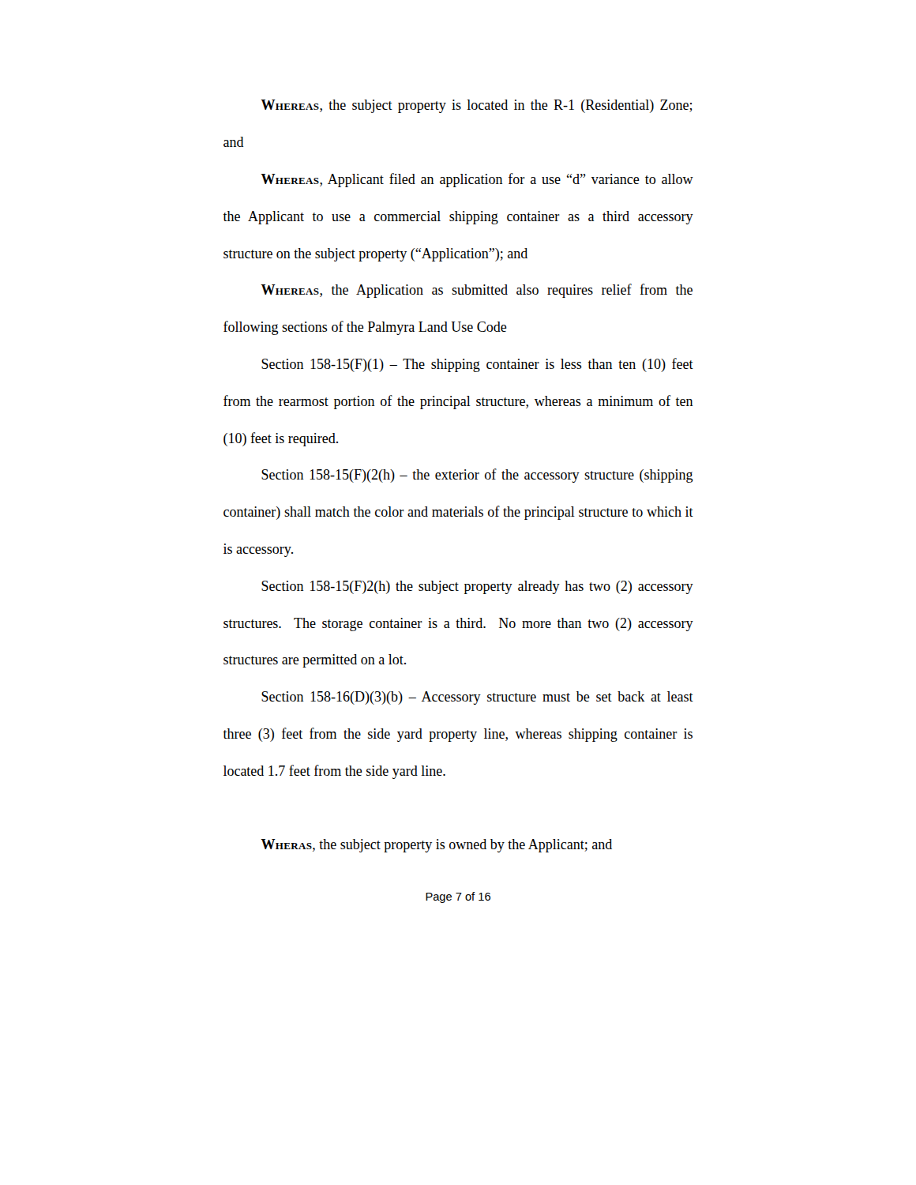Whereas, the subject property is located in the R-1 (Residential) Zone; and
Whereas, Applicant filed an application for a use “d” variance to allow the Applicant to use a commercial shipping container as a third accessory structure on the subject property (“Application”); and
Whereas, the Application as submitted also requires relief from the following sections of the Palmyra Land Use Code
Section 158-15(F)(1) – The shipping container is less than ten (10) feet from the rearmost portion of the principal structure, whereas a minimum of ten (10) feet is required.
Section 158-15(F)(2(h) – the exterior of the accessory structure (shipping container) shall match the color and materials of the principal structure to which it is accessory.
Section 158-15(F)2(h) the subject property already has two (2) accessory structures. The storage container is a third. No more than two (2) accessory structures are permitted on a lot.
Section 158-16(D)(3)(b) – Accessory structure must be set back at least three (3) feet from the side yard property line, whereas shipping container is located 1.7 feet from the side yard line.
Wheras, the subject property is owned by the Applicant; and
Page 7 of 16